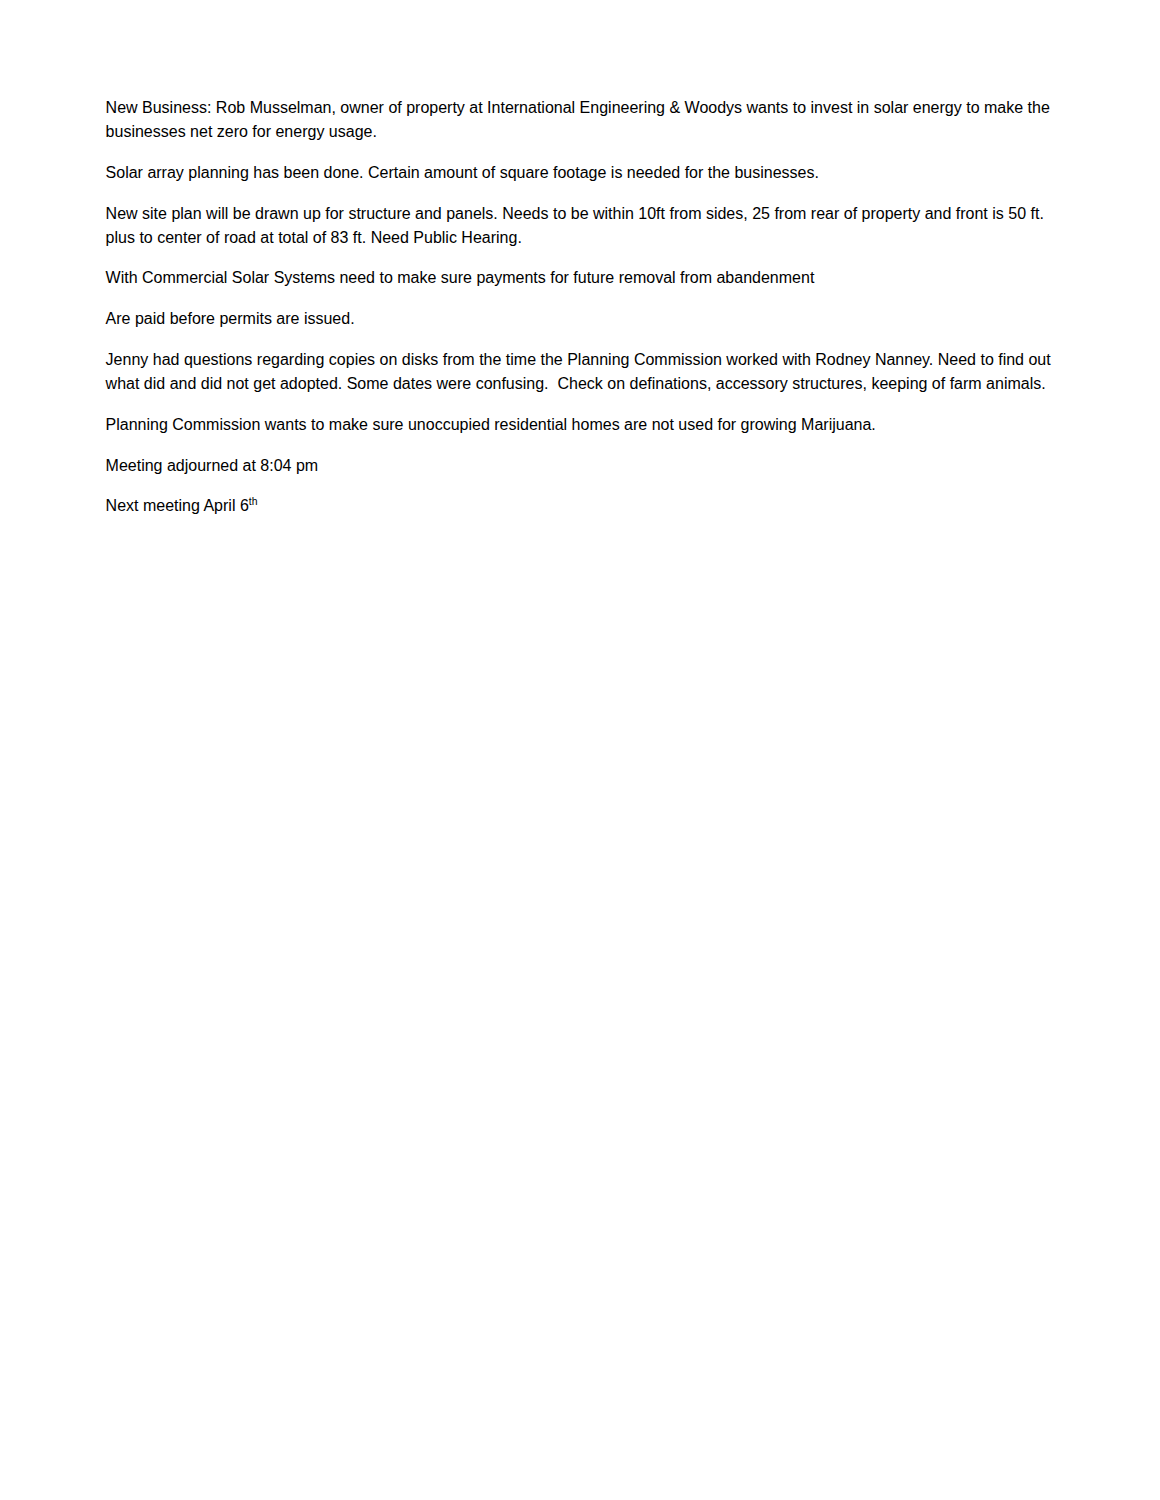New Business: Rob Musselman, owner of property at International Engineering & Woodys wants to invest in solar energy to make the businesses net zero for energy usage.
Solar array planning has been done. Certain amount of square footage is needed for the businesses.
New site plan will be drawn up for structure and panels. Needs to be within 10ft from sides, 25 from rear of property and front is 50 ft. plus to center of road at total of 83 ft. Need Public Hearing.
With Commercial Solar Systems need to make sure payments for future removal from abandenment
Are paid before permits are issued.
Jenny had questions regarding copies on disks from the time the Planning Commission worked with Rodney Nanney. Need to find out what did and did not get adopted. Some dates were confusing. Check on definations, accessory structures, keeping of farm animals.
Planning Commission wants to make sure unoccupied residential homes are not used for growing Marijuana.
Meeting adjourned at 8:04 pm
Next meeting April 6th